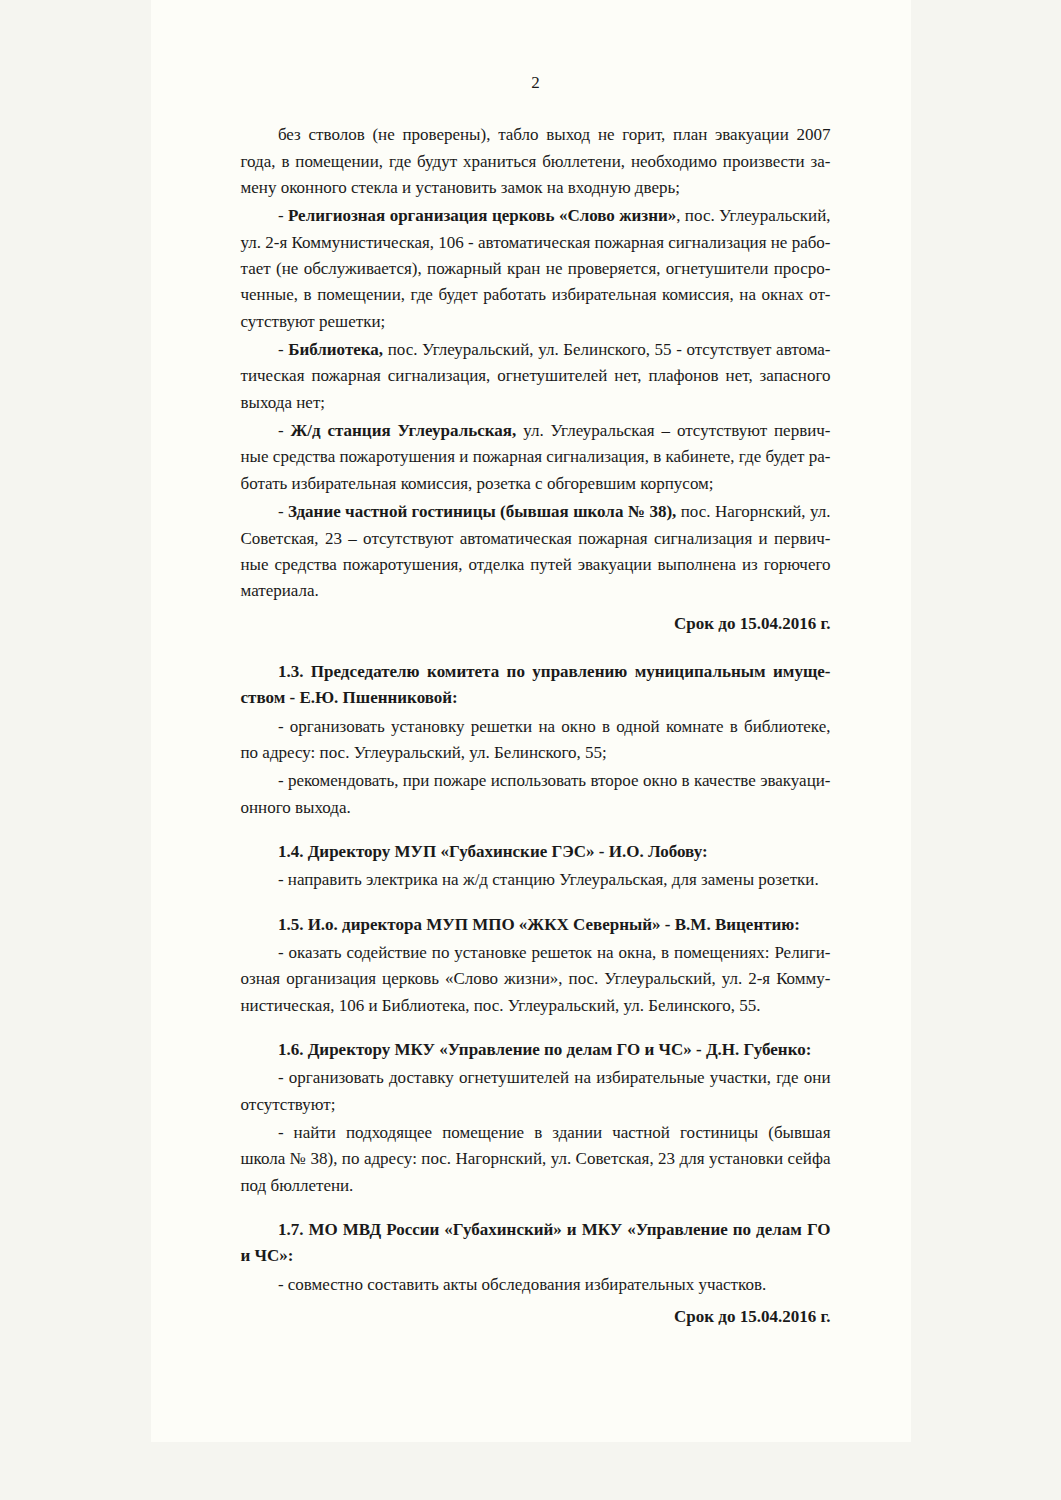2
без стволов (не проверены), табло выход не горит, план эвакуации 2007 года, в помещении, где будут храниться бюллетени, необходимо произвести замену оконного стекла и установить замок на входную дверь;
- Религиозная организация церковь «Слово жизни», пос. Углеуральский, ул. 2-я Коммунистическая, 106 - автоматическая пожарная сигнализация не работает (не обслуживается), пожарный кран не проверяется, огнетушители просроченные, в помещении, где будет работать избирательная комиссия, на окнах отсутствуют решетки;
- Библиотека, пос. Углеуральский, ул. Белинского, 55 - отсутствует автоматическая пожарная сигнализация, огнетушителей нет, плафонов нет, запасного выхода нет;
- Ж/д станция Углеуральская, ул. Углеуральская – отсутствуют первичные средства пожаротушения и пожарная сигнализация, в кабинете, где будет работать избирательная комиссия, розетка с обгоревшим корпусом;
- Здание частной гостиницы (бывшая школа № 38), пос. Нагорнский, ул. Советская, 23 – отсутствуют автоматическая пожарная сигнализация и первичные средства пожаротушения, отделка путей эвакуации выполнена из горючего материала.
Срок до 15.04.2016 г.
1.3. Председателю комитета по управлению муниципальным имуществом - Е.Ю. Пшенниковой:
- организовать установку решетки на окно в одной комнате в библиотеке, по адресу: пос. Углеуральский, ул. Белинского, 55;
- рекомендовать, при пожаре использовать второе окно в качестве эвакуационного выхода.
1.4. Директору МУП «Губахинские ГЭС» - И.О. Лобову:
- направить электрика на ж/д станцию Углеуральская, для замены розетки.
1.5. И.о. директора МУП МПО «ЖКХ Северный» - В.М. Вицентию:
- оказать содействие по установке решеток на окна, в помещениях: Религиозная организация церковь «Слово жизни», пос. Углеуральский, ул. 2-я Коммунистическая, 106 и Библиотека, пос. Углеуральский, ул. Белинского, 55.
1.6. Директору МКУ «Управление по делам ГО и ЧС» - Д.Н. Губенко:
- организовать доставку огнетушителей на избирательные участки, где они отсутствуют;
- найти подходящее помещение в здании частной гостиницы (бывшая школа № 38), по адресу: пос. Нагорнский, ул. Советская, 23 для установки сейфа под бюллетени.
1.7. МО МВД России «Губахинский» и МКУ «Управление по делам ГО и ЧС»:
- совместно составить акты обследования избирательных участков.
Срок до 15.04.2016 г.